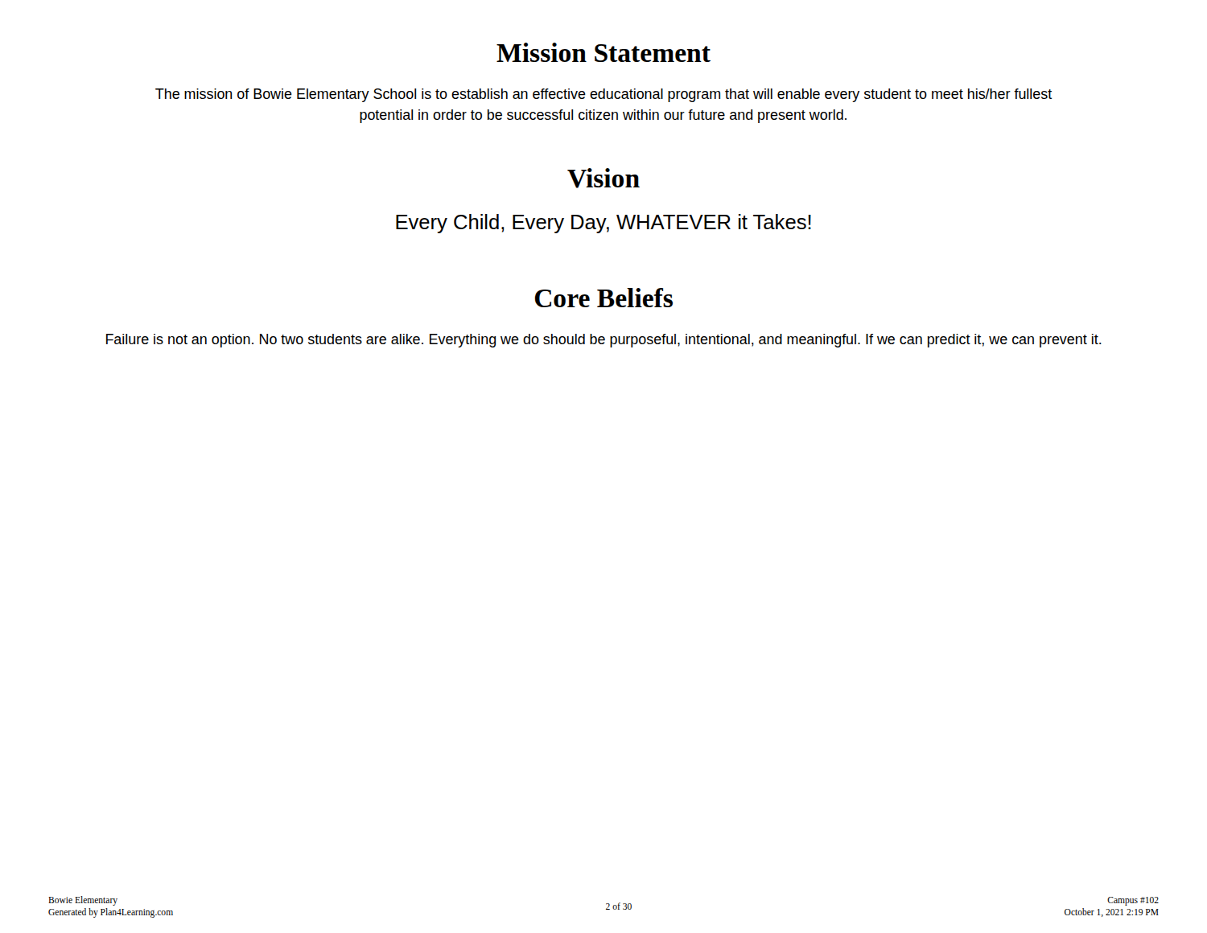Mission Statement
The mission of Bowie Elementary School is to establish an effective educational program that will enable every student to meet his/her fullest potential in order to be successful citizen within our future and present world.
Vision
Every Child, Every Day, WHATEVER it Takes!
Core Beliefs
Failure is not an option. No two students are alike. Everything we do should be purposeful, intentional, and meaningful. If we can predict it, we can prevent it.
Bowie Elementary
Generated by Plan4Learning.com
2 of 30
Campus #102
October 1, 2021 2:19 PM